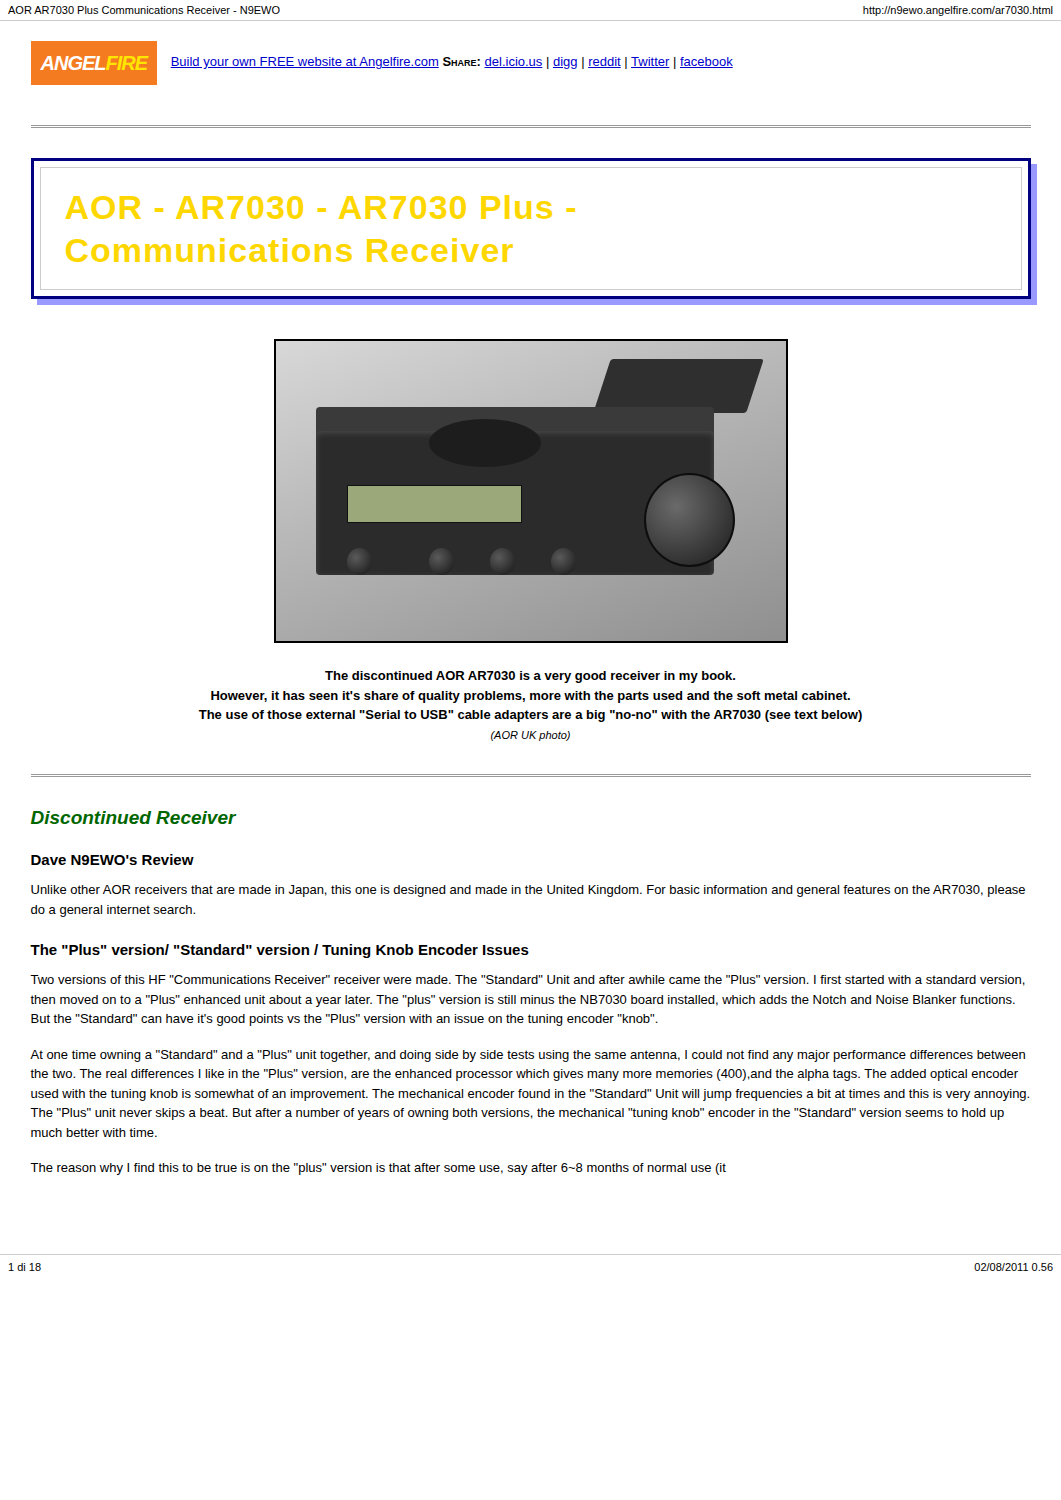AOR AR7030 Plus Communications Receiver - N9EWO http://n9ewo.angelfire.com/ar7030.html
ANGELFIRE Build your own FREE website at Angelfire.com Share: del.icio.us | digg | reddit | Twitter | facebook
AOR - AR7030 - AR7030 Plus -
Communications Receiver
The discontinued AOR AR7030 is a very good receiver in my book.
However, it has seen it's share of quality problems, more with the parts used and the soft metal cabinet.
The use of those external "Serial to USB" cable adapters are a big "no-no" with the AR7030 (see text below)
(AOR UK photo)
Discontinued Receiver
Dave N9EWO's Review
Unlike other AOR receivers that are made in Japan, this one is designed and made in the United Kingdom. For basic information and general features on the AR7030, please do a general internet search.
The "Plus" version/ "Standard" version / Tuning Knob Encoder Issues
Two versions of this HF "Communications Receiver" receiver were made. The "Standard" Unit and after awhile came the "Plus" version. I first started with a standard version, then moved on to a "Plus" enhanced unit about a year later. The "plus" version is still minus the NB7030 board installed, which adds the Notch and Noise Blanker functions. But the "Standard" can have it's good points vs the "Plus" version with an issue on the tuning encoder "knob".
At one time owning a "Standard" and a "Plus" unit together, and doing side by side tests using the same antenna, I could not find any major performance differences between the two. The real differences I like in the "Plus" version, are the enhanced processor which gives many more memories (400),and the alpha tags. The added optical encoder used with the tuning knob is somewhat of an improvement. The mechanical encoder found in the "Standard" Unit will jump frequencies a bit at times and this is very annoying. The "Plus" unit never skips a beat. But after a number of years of owning both versions, the mechanical "tuning knob" encoder in the "Standard" version seems to hold up much better with time.
The reason why I find this to be true is on the "plus" version is that after some use, say after 6~8 months of normal use (it
1 di 18 02/08/2011 0.56